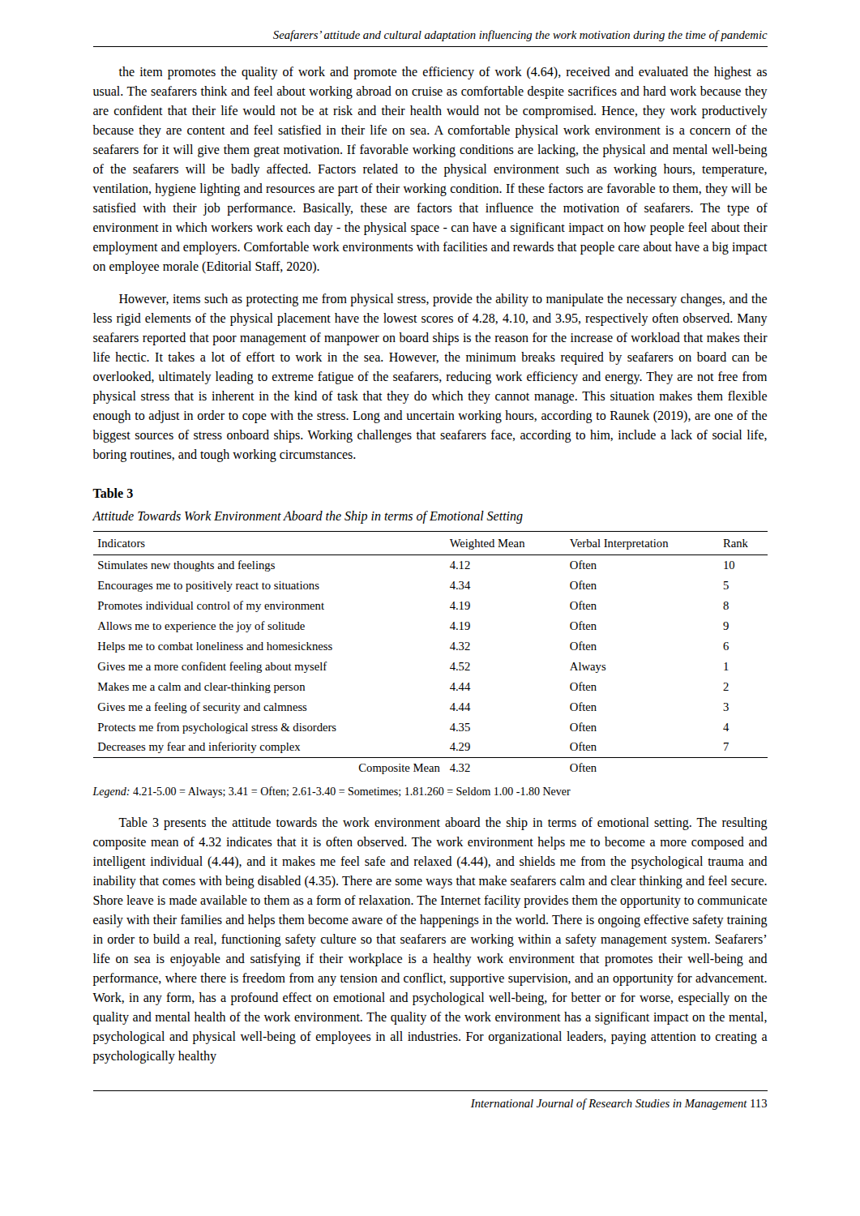Seafarers’ attitude and cultural adaptation influencing the work motivation during the time of pandemic
the item promotes the quality of work and promote the efficiency of work (4.64), received and evaluated the highest as usual. The seafarers think and feel about working abroad on cruise as comfortable despite sacrifices and hard work because they are confident that their life would not be at risk and their health would not be compromised. Hence, they work productively because they are content and feel satisfied in their life on sea. A comfortable physical work environment is a concern of the seafarers for it will give them great motivation. If favorable working conditions are lacking, the physical and mental well-being of the seafarers will be badly affected. Factors related to the physical environment such as working hours, temperature, ventilation, hygiene lighting and resources are part of their working condition. If these factors are favorable to them, they will be satisfied with their job performance. Basically, these are factors that influence the motivation of seafarers. The type of environment in which workers work each day - the physical space - can have a significant impact on how people feel about their employment and employers. Comfortable work environments with facilities and rewards that people care about have a big impact on employee morale (Editorial Staff, 2020).
However, items such as protecting me from physical stress, provide the ability to manipulate the necessary changes, and the less rigid elements of the physical placement have the lowest scores of 4.28, 4.10, and 3.95, respectively often observed. Many seafarers reported that poor management of manpower on board ships is the reason for the increase of workload that makes their life hectic. It takes a lot of effort to work in the sea. However, the minimum breaks required by seafarers on board can be overlooked, ultimately leading to extreme fatigue of the seafarers, reducing work efficiency and energy. They are not free from physical stress that is inherent in the kind of task that they do which they cannot manage. This situation makes them flexible enough to adjust in order to cope with the stress. Long and uncertain working hours, according to Raunek (2019), are one of the biggest sources of stress onboard ships. Working challenges that seafarers face, according to him, include a lack of social life, boring routines, and tough working circumstances.
Table 3
Attitude Towards Work Environment Aboard the Ship in terms of Emotional Setting
| Indicators | Weighted Mean | Verbal Interpretation | Rank |
| --- | --- | --- | --- |
| Stimulates new thoughts and feelings | 4.12 | Often | 10 |
| Encourages me to positively react to situations | 4.34 | Often | 5 |
| Promotes individual control of my environment | 4.19 | Often | 8 |
| Allows me to experience the joy of solitude | 4.19 | Often | 9 |
| Helps me to combat loneliness and homesickness | 4.32 | Often | 6 |
| Gives me a more confident feeling about myself | 4.52 | Always | 1 |
| Makes me a calm and clear-thinking person | 4.44 | Often | 2 |
| Gives me a feeling of security and calmness | 4.44 | Often | 3 |
| Protects me from psychological stress & disorders | 4.35 | Often | 4 |
| Decreases my fear and inferiority complex | 4.29 | Often | 7 |
| Composite Mean | 4.32 | Often | |
Legend: 4.21-5.00 = Always; 3.41 = Often; 2.61-3.40 = Sometimes; 1.81.260 = Seldom 1.00 -1.80 Never
Table 3 presents the attitude towards the work environment aboard the ship in terms of emotional setting. The resulting composite mean of 4.32 indicates that it is often observed. The work environment helps me to become a more composed and intelligent individual (4.44), and it makes me feel safe and relaxed (4.44), and shields me from the psychological trauma and inability that comes with being disabled (4.35). There are some ways that make seafarers calm and clear thinking and feel secure. Shore leave is made available to them as a form of relaxation. The Internet facility provides them the opportunity to communicate easily with their families and helps them become aware of the happenings in the world. There is ongoing effective safety training in order to build a real, functioning safety culture so that seafarers are working within a safety management system. Seafarers’ life on sea is enjoyable and satisfying if their workplace is a healthy work environment that promotes their well-being and performance, where there is freedom from any tension and conflict, supportive supervision, and an opportunity for advancement. Work, in any form, has a profound effect on emotional and psychological well-being, for better or for worse, especially on the quality and mental health of the work environment. The quality of the work environment has a significant impact on the mental, psychological and physical well-being of employees in all industries. For organizational leaders, paying attention to creating a psychologically healthy
International Journal of Research Studies in Management 113